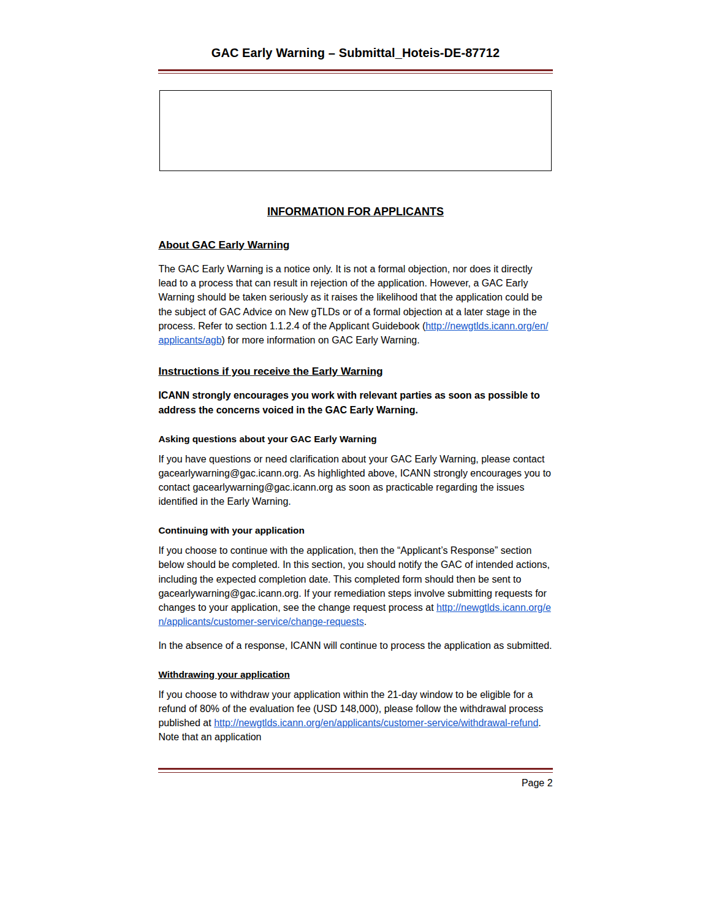GAC Early Warning – Submittal_Hoteis-DE-87712
INFORMATION FOR APPLICANTS
About GAC Early Warning
The GAC Early Warning is a notice only. It is not a formal objection, nor does it directly lead to a process that can result in rejection of the application. However, a GAC Early Warning should be taken seriously as it raises the likelihood that the application could be the subject of GAC Advice on New gTLDs or of a formal objection at a later stage in the process. Refer to section 1.1.2.4 of the Applicant Guidebook (http://newgtlds.icann.org/en/applicants/agb) for more information on GAC Early Warning.
Instructions if you receive the Early Warning
ICANN strongly encourages you work with relevant parties as soon as possible to address the concerns voiced in the GAC Early Warning.
Asking questions about your GAC Early Warning
If you have questions or need clarification about your GAC Early Warning, please contact gacearlywarning@gac.icann.org. As highlighted above, ICANN strongly encourages you to contact gacearlywarning@gac.icann.org as soon as practicable regarding the issues identified in the Early Warning.
Continuing with your application
If you choose to continue with the application, then the “Applicant’s Response” section below should be completed. In this section, you should notify the GAC of intended actions, including the expected completion date. This completed form should then be sent to gacearlywarning@gac.icann.org. If your remediation steps involve submitting requests for changes to your application, see the change request process at http://newgtlds.icann.org/en/applicants/customer-service/change-requests.
In the absence of a response, ICANN will continue to process the application as submitted.
Withdrawing your application
If you choose to withdraw your application within the 21-day window to be eligible for a refund of 80% of the evaluation fee (USD 148,000), please follow the withdrawal process published at http://newgtlds.icann.org/en/applicants/customer-service/withdrawal-refund. Note that an application
Page 2